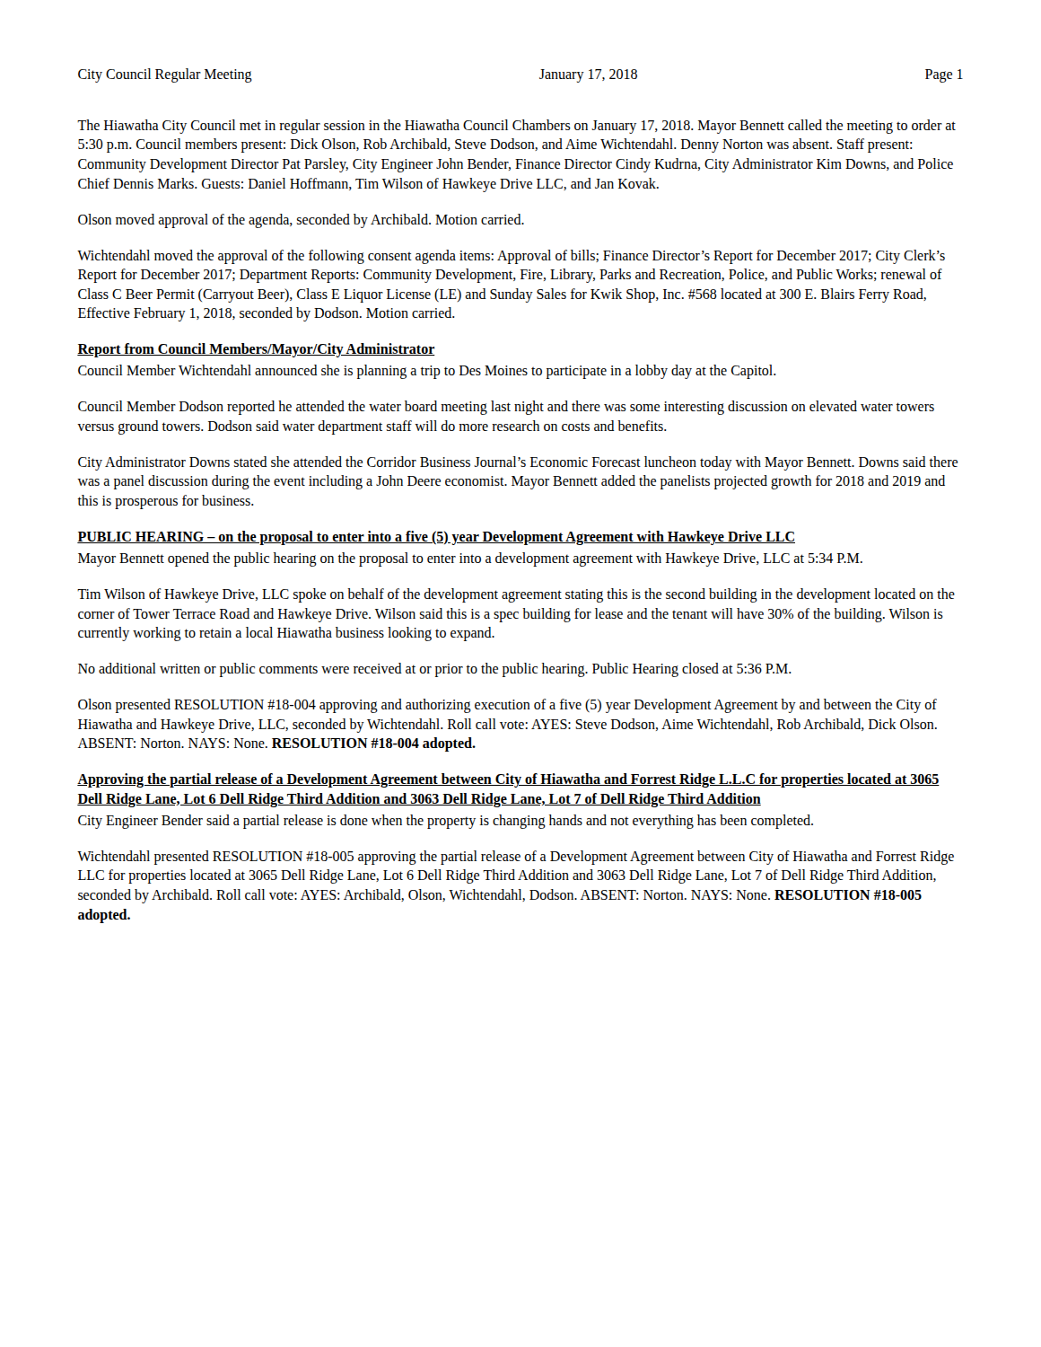City Council Regular Meeting January 17, 2018 Page 1
The Hiawatha City Council met in regular session in the Hiawatha Council Chambers on January 17, 2018. Mayor Bennett called the meeting to order at 5:30 p.m. Council members present: Dick Olson, Rob Archibald, Steve Dodson, and Aime Wichtendahl. Denny Norton was absent. Staff present: Community Development Director Pat Parsley, City Engineer John Bender, Finance Director Cindy Kudrna, City Administrator Kim Downs, and Police Chief Dennis Marks. Guests: Daniel Hoffmann, Tim Wilson of Hawkeye Drive LLC, and Jan Kovak.
Olson moved approval of the agenda, seconded by Archibald. Motion carried.
Wichtendahl moved the approval of the following consent agenda items: Approval of bills; Finance Director’s Report for December 2017; City Clerk’s Report for December 2017; Department Reports: Community Development, Fire, Library, Parks and Recreation, Police, and Public Works; renewal of Class C Beer Permit (Carryout Beer), Class E Liquor License (LE) and Sunday Sales for Kwik Shop, Inc. #568 located at 300 E. Blairs Ferry Road, Effective February 1, 2018, seconded by Dodson. Motion carried.
Report from Council Members/Mayor/City Administrator
Council Member Wichtendahl announced she is planning a trip to Des Moines to participate in a lobby day at the Capitol.
Council Member Dodson reported he attended the water board meeting last night and there was some interesting discussion on elevated water towers versus ground towers. Dodson said water department staff will do more research on costs and benefits.
City Administrator Downs stated she attended the Corridor Business Journal’s Economic Forecast luncheon today with Mayor Bennett. Downs said there was a panel discussion during the event including a John Deere economist. Mayor Bennett added the panelists projected growth for 2018 and 2019 and this is prosperous for business.
PUBLIC HEARING – on the proposal to enter into a five (5) year Development Agreement with Hawkeye Drive LLC
Mayor Bennett opened the public hearing on the proposal to enter into a development agreement with Hawkeye Drive, LLC at 5:34 P.M.
Tim Wilson of Hawkeye Drive, LLC spoke on behalf of the development agreement stating this is the second building in the development located on the corner of Tower Terrace Road and Hawkeye Drive. Wilson said this is a spec building for lease and the tenant will have 30% of the building. Wilson is currently working to retain a local Hiawatha business looking to expand.
No additional written or public comments were received at or prior to the public hearing. Public Hearing closed at 5:36 P.M.
Olson presented RESOLUTION #18-004 approving and authorizing execution of a five (5) year Development Agreement by and between the City of Hiawatha and Hawkeye Drive, LLC, seconded by Wichtendahl. Roll call vote: AYES: Steve Dodson, Aime Wichtendahl, Rob Archibald, Dick Olson. ABSENT: Norton. NAYS: None. RESOLUTION #18-004 adopted.
Approving the partial release of a Development Agreement between City of Hiawatha and Forrest Ridge L.L.C for properties located at 3065 Dell Ridge Lane, Lot 6 Dell Ridge Third Addition and 3063 Dell Ridge Lane, Lot 7 of Dell Ridge Third Addition
City Engineer Bender said a partial release is done when the property is changing hands and not everything has been completed.
Wichtendahl presented RESOLUTION #18-005 approving the partial release of a Development Agreement between City of Hiawatha and Forrest Ridge LLC for properties located at 3065 Dell Ridge Lane, Lot 6 Dell Ridge Third Addition and 3063 Dell Ridge Lane, Lot 7 of Dell Ridge Third Addition, seconded by Archibald. Roll call vote: AYES: Archibald, Olson, Wichtendahl, Dodson. ABSENT: Norton. NAYS: None. RESOLUTION #18-005 adopted.